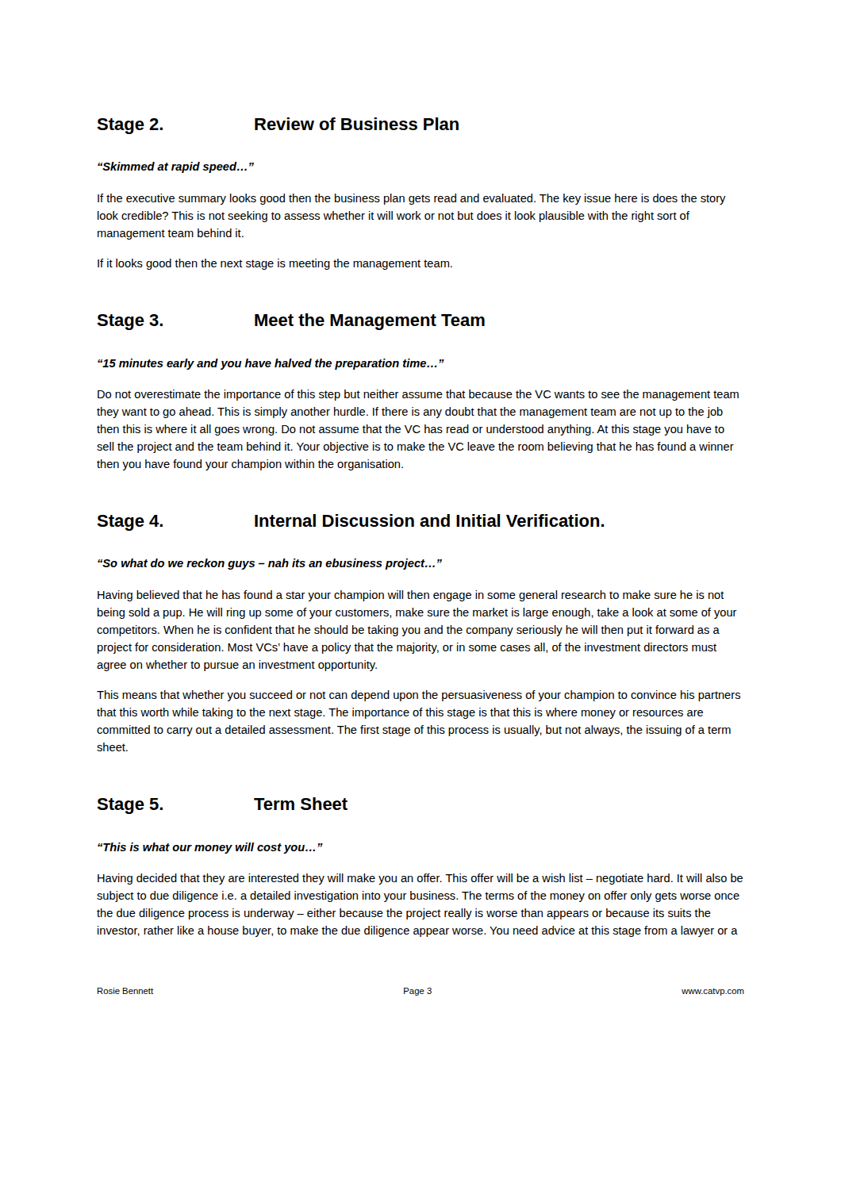Stage 2. Review of Business Plan
“Skimmed at rapid speed…”
If the executive summary looks good then the business plan gets read and evaluated. The key issue here is does the story look credible? This is not seeking to assess whether it will work or not but does it look plausible with the right sort of management team behind it.
If it looks good then the next stage is meeting the management team.
Stage 3. Meet the Management Team
“15 minutes early and you have halved the preparation time…”
Do not overestimate the importance of this step but neither assume that because the VC wants to see the management team they want to go ahead. This is simply another hurdle. If there is any doubt that the management team are not up to the job then this is where it all goes wrong. Do not assume that the VC has read or understood anything. At this stage you have to sell the project and the team behind it. Your objective is to make the VC leave the room believing that he has found a winner then you have found your champion within the organisation.
Stage 4. Internal Discussion and Initial Verification.
“So what do we reckon guys – nah its an ebusiness project…”
Having believed that he has found a star your champion will then engage in some general research to make sure he is not being sold a pup. He will ring up some of your customers, make sure the market is large enough, take a look at some of your competitors. When he is confident that he should be taking you and the company seriously he will then put it forward as a project for consideration. Most VCs’ have a policy that the majority, or in some cases all, of the investment directors must agree on whether to pursue an investment opportunity.
This means that whether you succeed or not can depend upon the persuasiveness of your champion to convince his partners that this worth while taking to the next stage. The importance of this stage is that this is where money or resources are committed to carry out a detailed assessment. The first stage of this process is usually, but not always, the issuing of a term sheet.
Stage 5. Term Sheet
“This is what our money will cost you…”
Having decided that they are interested they will make you an offer. This offer will be a wish list – negotiate hard. It will also be subject to due diligence i.e. a detailed investigation into your business. The terms of the money on offer only gets worse once the due diligence process is underway – either because the project really is worse than appears or because its suits the investor, rather like a house buyer, to make the due diligence appear worse. You need advice at this stage from a lawyer or a
Rosie Bennett
Page 3
www.catvp.com